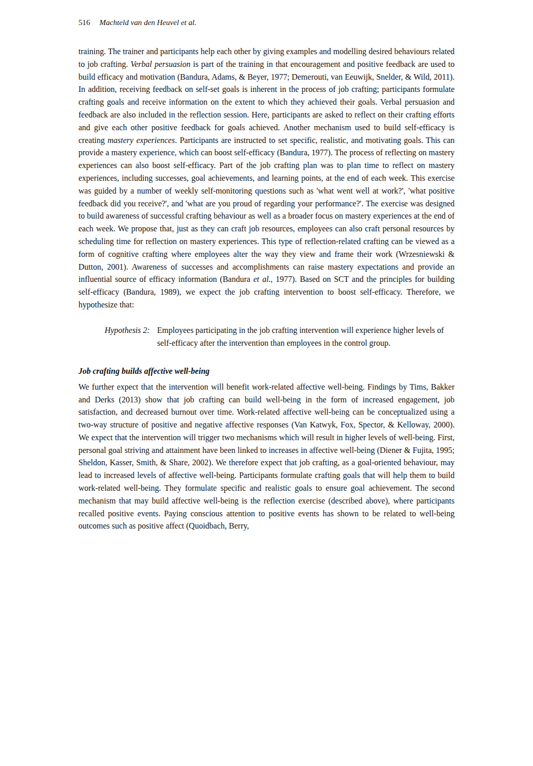516 Machteld van den Heuvel et al.
training. The trainer and participants help each other by giving examples and modelling desired behaviours related to job crafting. Verbal persuasion is part of the training in that encouragement and positive feedback are used to build efficacy and motivation (Bandura, Adams, & Beyer, 1977; Demerouti, van Eeuwijk, Snelder, & Wild, 2011). In addition, receiving feedback on self-set goals is inherent in the process of job crafting; participants formulate crafting goals and receive information on the extent to which they achieved their goals. Verbal persuasion and feedback are also included in the reflection session. Here, participants are asked to reflect on their crafting efforts and give each other positive feedback for goals achieved. Another mechanism used to build self-efficacy is creating mastery experiences. Participants are instructed to set specific, realistic, and motivating goals. This can provide a mastery experience, which can boost self-efficacy (Bandura, 1977). The process of reflecting on mastery experiences can also boost self-efficacy. Part of the job crafting plan was to plan time to reflect on mastery experiences, including successes, goal achievements, and learning points, at the end of each week. This exercise was guided by a number of weekly self-monitoring questions such as 'what went well at work?', 'what positive feedback did you receive?', and 'what are you proud of regarding your performance?'. The exercise was designed to build awareness of successful crafting behaviour as well as a broader focus on mastery experiences at the end of each week. We propose that, just as they can craft job resources, employees can also craft personal resources by scheduling time for reflection on mastery experiences. This type of reflection-related crafting can be viewed as a form of cognitive crafting where employees alter the way they view and frame their work (Wrzesniewski & Dutton, 2001). Awareness of successes and accomplishments can raise mastery expectations and provide an influential source of efficacy information (Bandura et al., 1977). Based on SCT and the principles for building self-efficacy (Bandura, 1989), we expect the job crafting intervention to boost self-efficacy. Therefore, we hypothesize that:
Hypothesis 2: Employees participating in the job crafting intervention will experience higher levels of self-efficacy after the intervention than employees in the control group.
Job crafting builds affective well-being
We further expect that the intervention will benefit work-related affective well-being. Findings by Tims, Bakker and Derks (2013) show that job crafting can build well-being in the form of increased engagement, job satisfaction, and decreased burnout over time. Work-related affective well-being can be conceptualized using a two-way structure of positive and negative affective responses (Van Katwyk, Fox, Spector, & Kelloway, 2000). We expect that the intervention will trigger two mechanisms which will result in higher levels of well-being. First, personal goal striving and attainment have been linked to increases in affective well-being (Diener & Fujita, 1995; Sheldon, Kasser, Smith, & Share, 2002). We therefore expect that job crafting, as a goal-oriented behaviour, may lead to increased levels of affective well-being. Participants formulate crafting goals that will help them to build work-related well-being. They formulate specific and realistic goals to ensure goal achievement. The second mechanism that may build affective well-being is the reflection exercise (described above), where participants recalled positive events. Paying conscious attention to positive events has shown to be related to well-being outcomes such as positive affect (Quoidbach, Berry,